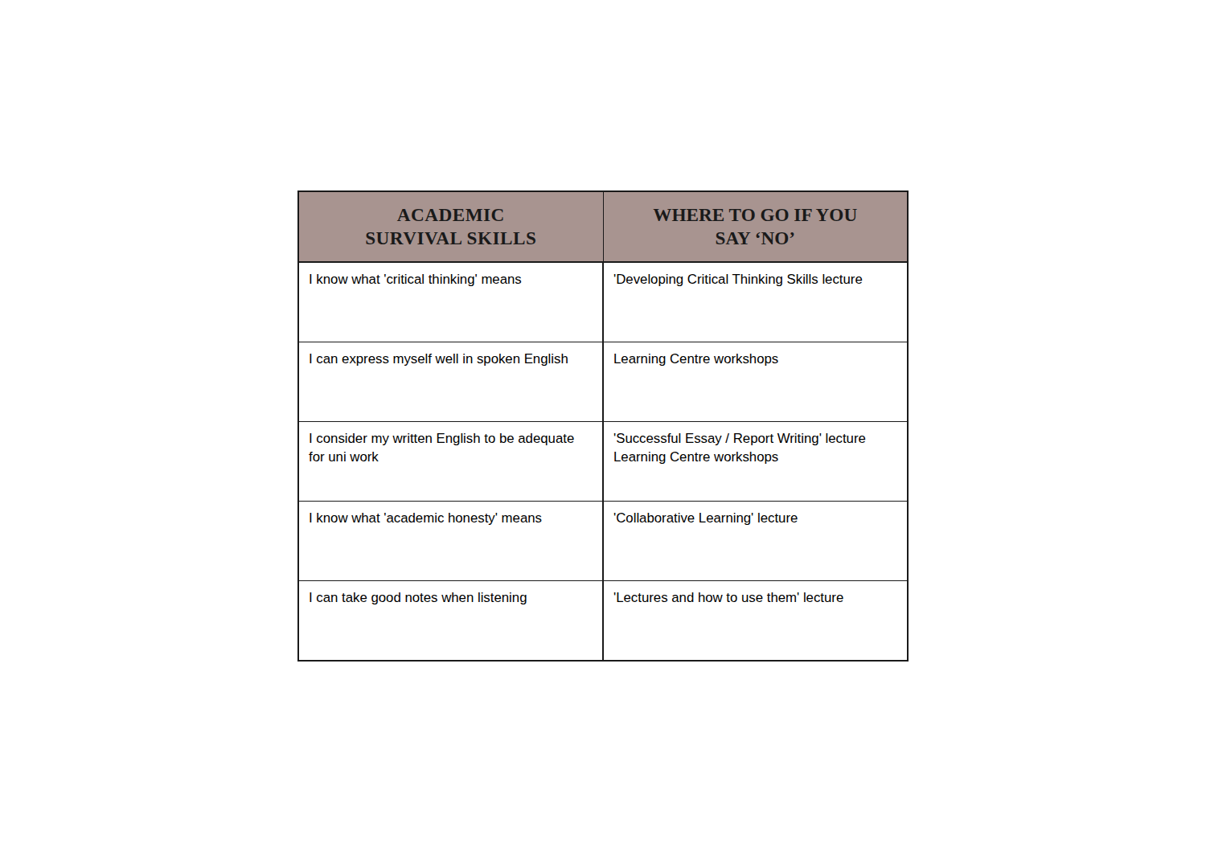| ACADEMIC SURVIVAL SKILLS | WHERE TO GO IF YOU SAY ‘NO’ |
| --- | --- |
| I know what 'critical thinking' means | 'Developing Critical Thinking Skills lecture |
| I can express myself well in spoken English | Learning Centre workshops |
| I consider my written English to be adequate for uni work | 'Successful Essay / Report Writing' lecture Learning Centre workshops |
| I know what 'academic honesty' means | 'Collaborative Learning' lecture |
| I can take good notes when listening | 'Lectures and how to use them' lecture |